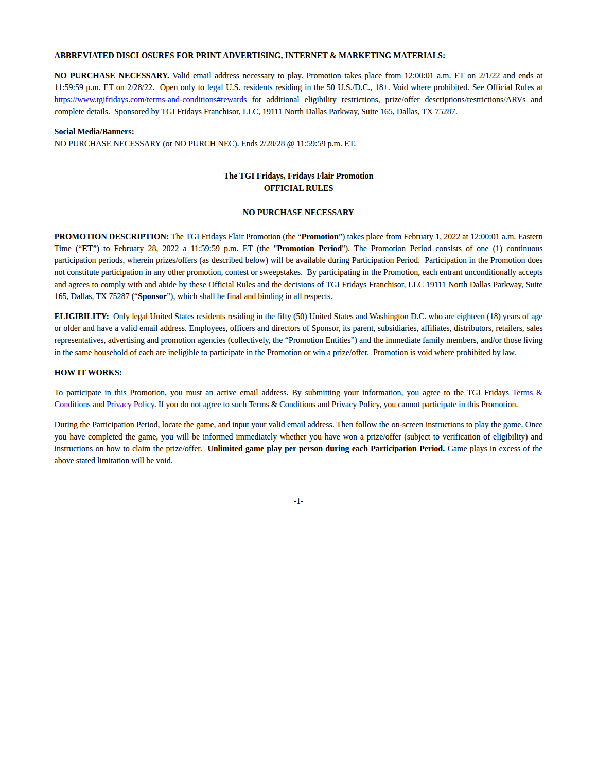ABBREVIATED DISCLOSURES FOR PRINT ADVERTISING, INTERNET & MARKETING MATERIALS:
NO PURCHASE NECESSARY. Valid email address necessary to play. Promotion takes place from 12:00:01 a.m. ET on 2/1/22 and ends at 11:59:59 p.m. ET on 2/28/22. Open only to legal U.S. residents residing in the 50 U.S./D.C., 18+. Void where prohibited. See Official Rules at https://www.tgifridays.com/terms-and-conditions#rewards for additional eligibility restrictions, prize/offer descriptions/restrictions/ARVs and complete details. Sponsored by TGI Fridays Franchisor, LLC, 19111 North Dallas Parkway, Suite 165, Dallas, TX 75287.
Social Media/Banners:
NO PURCHASE NECESSARY (or NO PURCH NEC). Ends 2/28/28 @ 11:59:59 p.m. ET.
The TGI Fridays, Fridays Flair Promotion
OFFICIAL RULES
NO PURCHASE NECESSARY
PROMOTION DESCRIPTION: The TGI Fridays Flair Promotion (the “Promotion”) takes place from February 1, 2022 at 12:00:01 a.m. Eastern Time (“ET”) to February 28, 2022 a 11:59:59 p.m. ET (the "Promotion Period"). The Promotion Period consists of one (1) continuous participation periods, wherein prizes/offers (as described below) will be available during Participation Period. Participation in the Promotion does not constitute participation in any other promotion, contest or sweepstakes. By participating in the Promotion, each entrant unconditionally accepts and agrees to comply with and abide by these Official Rules and the decisions of TGI Fridays Franchisor, LLC 19111 North Dallas Parkway, Suite 165, Dallas, TX 75287 (“Sponsor”), which shall be final and binding in all respects.
ELIGIBILITY: Only legal United States residents residing in the fifty (50) United States and Washington D.C. who are eighteen (18) years of age or older and have a valid email address. Employees, officers and directors of Sponsor, its parent, subsidiaries, affiliates, distributors, retailers, sales representatives, advertising and promotion agencies (collectively, the “Promotion Entities”) and the immediate family members, and/or those living in the same household of each are ineligible to participate in the Promotion or win a prize/offer. Promotion is void where prohibited by law.
HOW IT WORKS:
To participate in this Promotion, you must an active email address. By submitting your information, you agree to the TGI Fridays Terms & Conditions and Privacy Policy. If you do not agree to such Terms & Conditions and Privacy Policy, you cannot participate in this Promotion.
During the Participation Period, locate the game, and input your valid email address. Then follow the on-screen instructions to play the game. Once you have completed the game, you will be informed immediately whether you have won a prize/offer (subject to verification of eligibility) and instructions on how to claim the prize/offer. Unlimited game play per person during each Participation Period. Game plays in excess of the above stated limitation will be void.
-1-